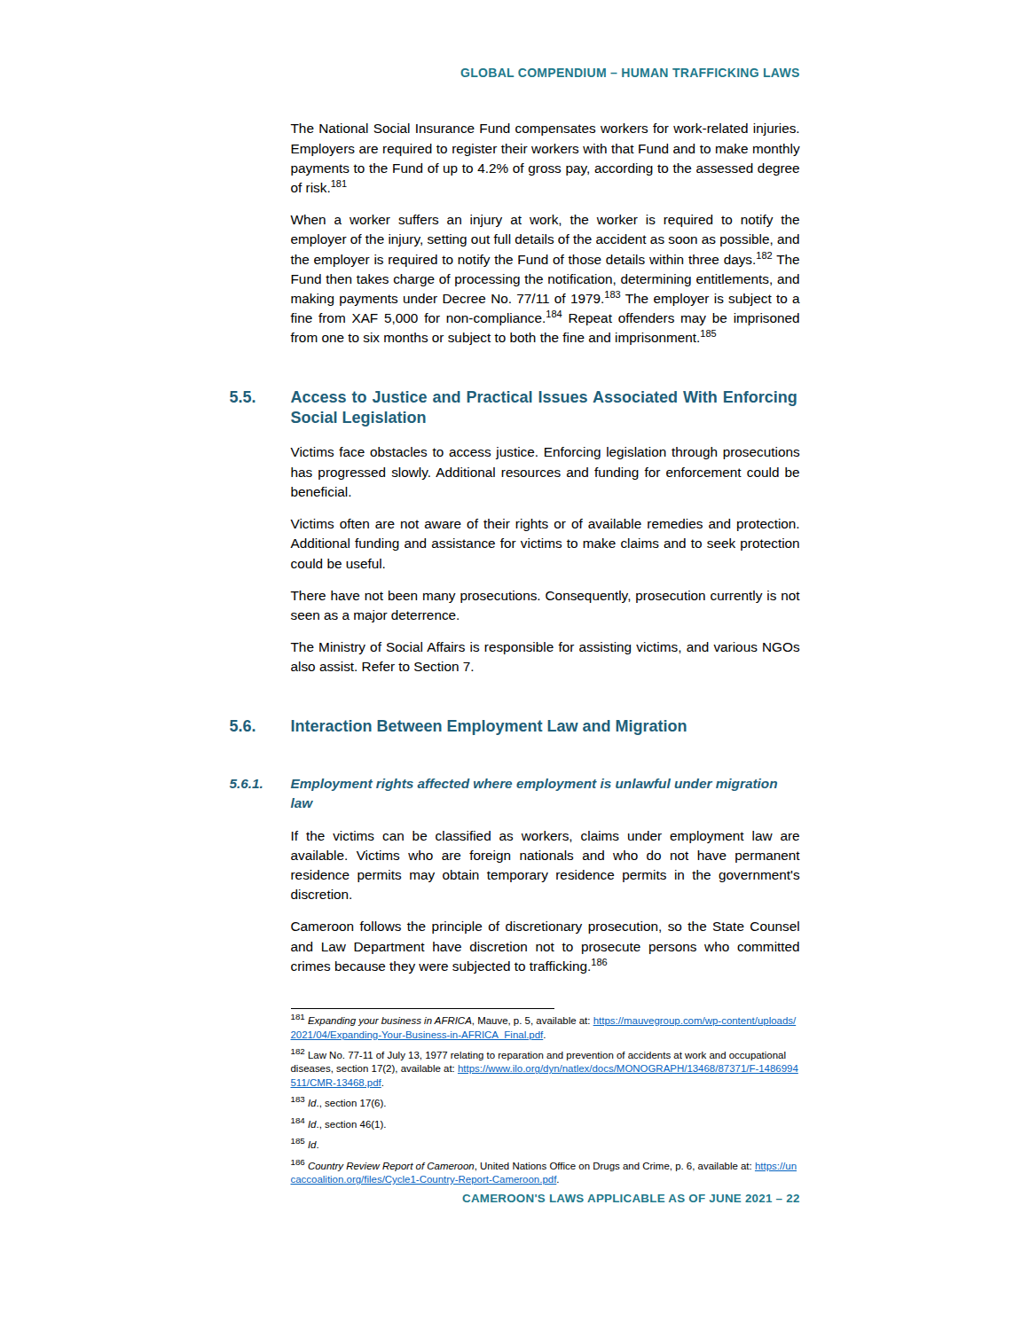GLOBAL COMPENDIUM – HUMAN TRAFFICKING LAWS
The National Social Insurance Fund compensates workers for work-related injuries. Employers are required to register their workers with that Fund and to make monthly payments to the Fund of up to 4.2% of gross pay, according to the assessed degree of risk.181
When a worker suffers an injury at work, the worker is required to notify the employer of the injury, setting out full details of the accident as soon as possible, and the employer is required to notify the Fund of those details within three days.182 The Fund then takes charge of processing the notification, determining entitlements, and making payments under Decree No. 77/11 of 1979.183 The employer is subject to a fine from XAF 5,000 for non-compliance.184 Repeat offenders may be imprisoned from one to six months or subject to both the fine and imprisonment.185
5.5. Access to Justice and Practical Issues Associated With Enforcing Social Legislation
Victims face obstacles to access justice. Enforcing legislation through prosecutions has progressed slowly. Additional resources and funding for enforcement could be beneficial.
Victims often are not aware of their rights or of available remedies and protection. Additional funding and assistance for victims to make claims and to seek protection could be useful.
There have not been many prosecutions. Consequently, prosecution currently is not seen as a major deterrence.
The Ministry of Social Affairs is responsible for assisting victims, and various NGOs also assist. Refer to Section 7.
5.6. Interaction Between Employment Law and Migration
5.6.1. Employment rights affected where employment is unlawful under migration law
If the victims can be classified as workers, claims under employment law are available. Victims who are foreign nationals and who do not have permanent residence permits may obtain temporary residence permits in the government's discretion.
Cameroon follows the principle of discretionary prosecution, so the State Counsel and Law Department have discretion not to prosecute persons who committed crimes because they were subjected to trafficking.186
181 Expanding your business in AFRICA, Mauve, p. 5, available at: https://mauvegroup.com/wp-content/uploads/2021/04/Expanding-Your-Business-in-AFRICA_Final.pdf.
182 Law No. 77-11 of July 13, 1977 relating to reparation and prevention of accidents at work and occupational diseases, section 17(2), available at: https://www.ilo.org/dyn/natlex/docs/MONOGRAPH/13468/87371/F-1486994511/CMR-13468.pdf.
183 Id., section 17(6).
184 Id., section 46(1).
185 Id.
186 Country Review Report of Cameroon, United Nations Office on Drugs and Crime, p. 6, available at: https://uncaccoalition.org/files/Cycle1-Country-Report-Cameroon.pdf.
CAMEROON'S LAWS APPLICABLE AS OF JUNE 2021 – 22